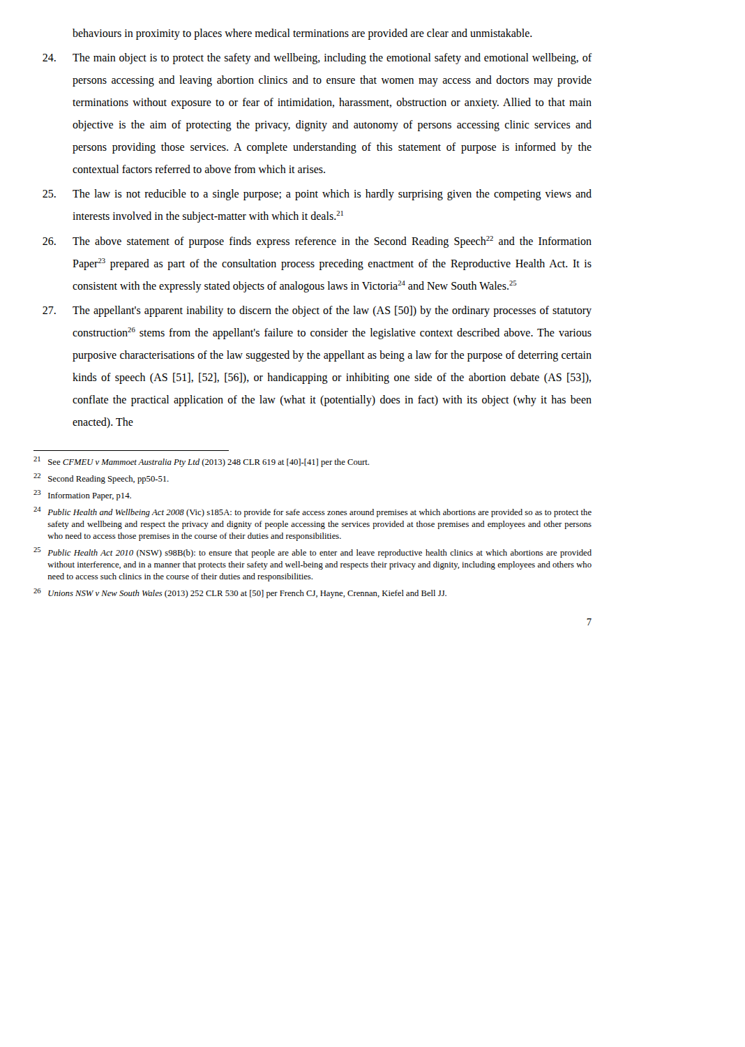behaviours in proximity to places where medical terminations are provided are clear and unmistakable.
24. The main object is to protect the safety and wellbeing, including the emotional safety and emotional wellbeing, of persons accessing and leaving abortion clinics and to ensure that women may access and doctors may provide terminations without exposure to or fear of intimidation, harassment, obstruction or anxiety. Allied to that main objective is the aim of protecting the privacy, dignity and autonomy of persons accessing clinic services and persons providing those services. A complete understanding of this statement of purpose is informed by the contextual factors referred to above from which it arises.
25. The law is not reducible to a single purpose; a point which is hardly surprising given the competing views and interests involved in the subject-matter with which it deals.21
26. The above statement of purpose finds express reference in the Second Reading Speech22 and the Information Paper23 prepared as part of the consultation process preceding enactment of the Reproductive Health Act. It is consistent with the expressly stated objects of analogous laws in Victoria24 and New South Wales.25
27. The appellant's apparent inability to discern the object of the law (AS [50]) by the ordinary processes of statutory construction26 stems from the appellant's failure to consider the legislative context described above. The various purposive characterisations of the law suggested by the appellant as being a law for the purpose of deterring certain kinds of speech (AS [51], [52], [56]), or handicapping or inhibiting one side of the abortion debate (AS [53]), conflate the practical application of the law (what it (potentially) does in fact) with its object (why it has been enacted). The
21 See CFMEU v Mammoet Australia Pty Ltd (2013) 248 CLR 619 at [40]-[41] per the Court.
22 Second Reading Speech, pp50-51.
23 Information Paper, p14.
24 Public Health and Wellbeing Act 2008 (Vic) s185A: to provide for safe access zones around premises at which abortions are provided so as to protect the safety and wellbeing and respect the privacy and dignity of people accessing the services provided at those premises and employees and other persons who need to access those premises in the course of their duties and responsibilities.
25 Public Health Act 2010 (NSW) s98B(b): to ensure that people are able to enter and leave reproductive health clinics at which abortions are provided without interference, and in a manner that protects their safety and well-being and respects their privacy and dignity, including employees and others who need to access such clinics in the course of their duties and responsibilities.
26 Unions NSW v New South Wales (2013) 252 CLR 530 at [50] per French CJ, Hayne, Crennan, Kiefel and Bell JJ.
7